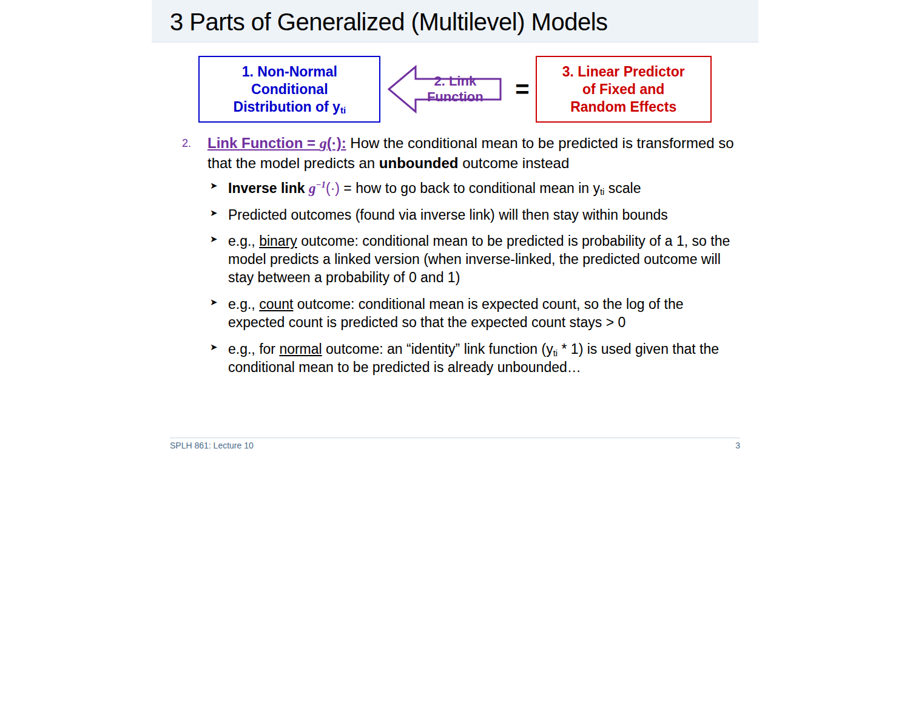3 Parts of Generalized (Multilevel) Models
1. Non-Normal
Conditional
Distribution of yti
2. Link
Function
=
3. Linear Predictor
of Fixed and
Random Effects
2.
Link Function = g(·): How the conditional mean to be predicted is transformed so that the model predicts an unbounded outcome instead
Inverse link g−1(·) = how to go back to conditional mean in yti scale
Predicted outcomes (found via inverse link) will then stay within bounds
e.g., binary outcome: conditional mean to be predicted is probability of a 1, so the model predicts a linked version (when inverse-linked, the predicted outcome will stay between a probability of 0 and 1)
e.g., count outcome: conditional mean is expected count, so the log of the expected count is predicted so that the expected count stays > 0
e.g., for normal outcome: an “identity” link function (yti * 1) is used given that the conditional mean to be predicted is already unbounded…
SPLH 861: Lecture 10
3